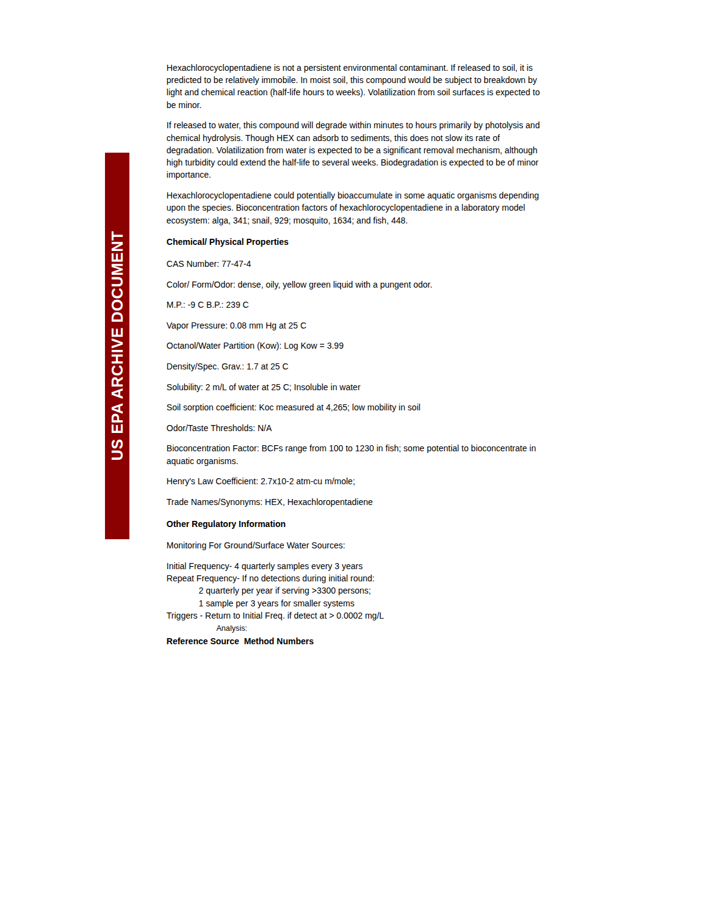US EPA ARCHIVE DOCUMENT
Hexachlorocyclopentadiene is not a persistent environmental contaminant. If released to soil, it is predicted to be relatively immobile. In moist soil, this compound would be subject to breakdown by light and chemical reaction (half-life hours to weeks). Volatilization from soil surfaces is expected to be minor.
If released to water, this compound will degrade within minutes to hours primarily by photolysis and chemical hydrolysis. Though HEX can adsorb to sediments, this does not slow its rate of degradation. Volatilization from water is expected to be a significant removal mechanism, although high turbidity could extend the half-life to several weeks. Biodegradation is expected to be of minor importance.
Hexachlorocyclopentadiene could potentially bioaccumulate in some aquatic organisms depending upon the species. Bioconcentration factors of hexachlorocyclopentadiene in a laboratory model ecosystem: alga, 341; snail, 929; mosquito, 1634; and fish, 448.
Chemical/ Physical Properties
CAS Number: 77-47-4
Color/ Form/Odor: dense, oily, yellow green liquid with a pungent odor.
M.P.: -9 C B.P.: 239 C
Vapor Pressure: 0.08 mm Hg at 25 C
Octanol/Water Partition (Kow): Log Kow = 3.99
Density/Spec. Grav.: 1.7 at 25 C
Solubility: 2 m/L of water at 25 C; Insoluble in water
Soil sorption coefficient: Koc measured at 4,265; low mobility in soil
Odor/Taste Thresholds: N/A
Bioconcentration Factor: BCFs range from 100 to 1230 in fish; some potential to bioconcentrate in aquatic organisms.
Henry's Law Coefficient: 2.7x10-2 atm-cu m/mole;
Trade Names/Synonyms: HEX, Hexachloropentadiene
Other Regulatory Information
Monitoring For Ground/Surface Water Sources:
Initial Frequency- 4 quarterly samples every 3 years
Repeat Frequency- If no detections during initial round:
2 quarterly per year if serving >3300 persons;
1 sample per 3 years for smaller systems
Triggers - Return to Initial Freq. if detect at > 0.0002 mg/L
Analysis:
Reference Source Method Numbers